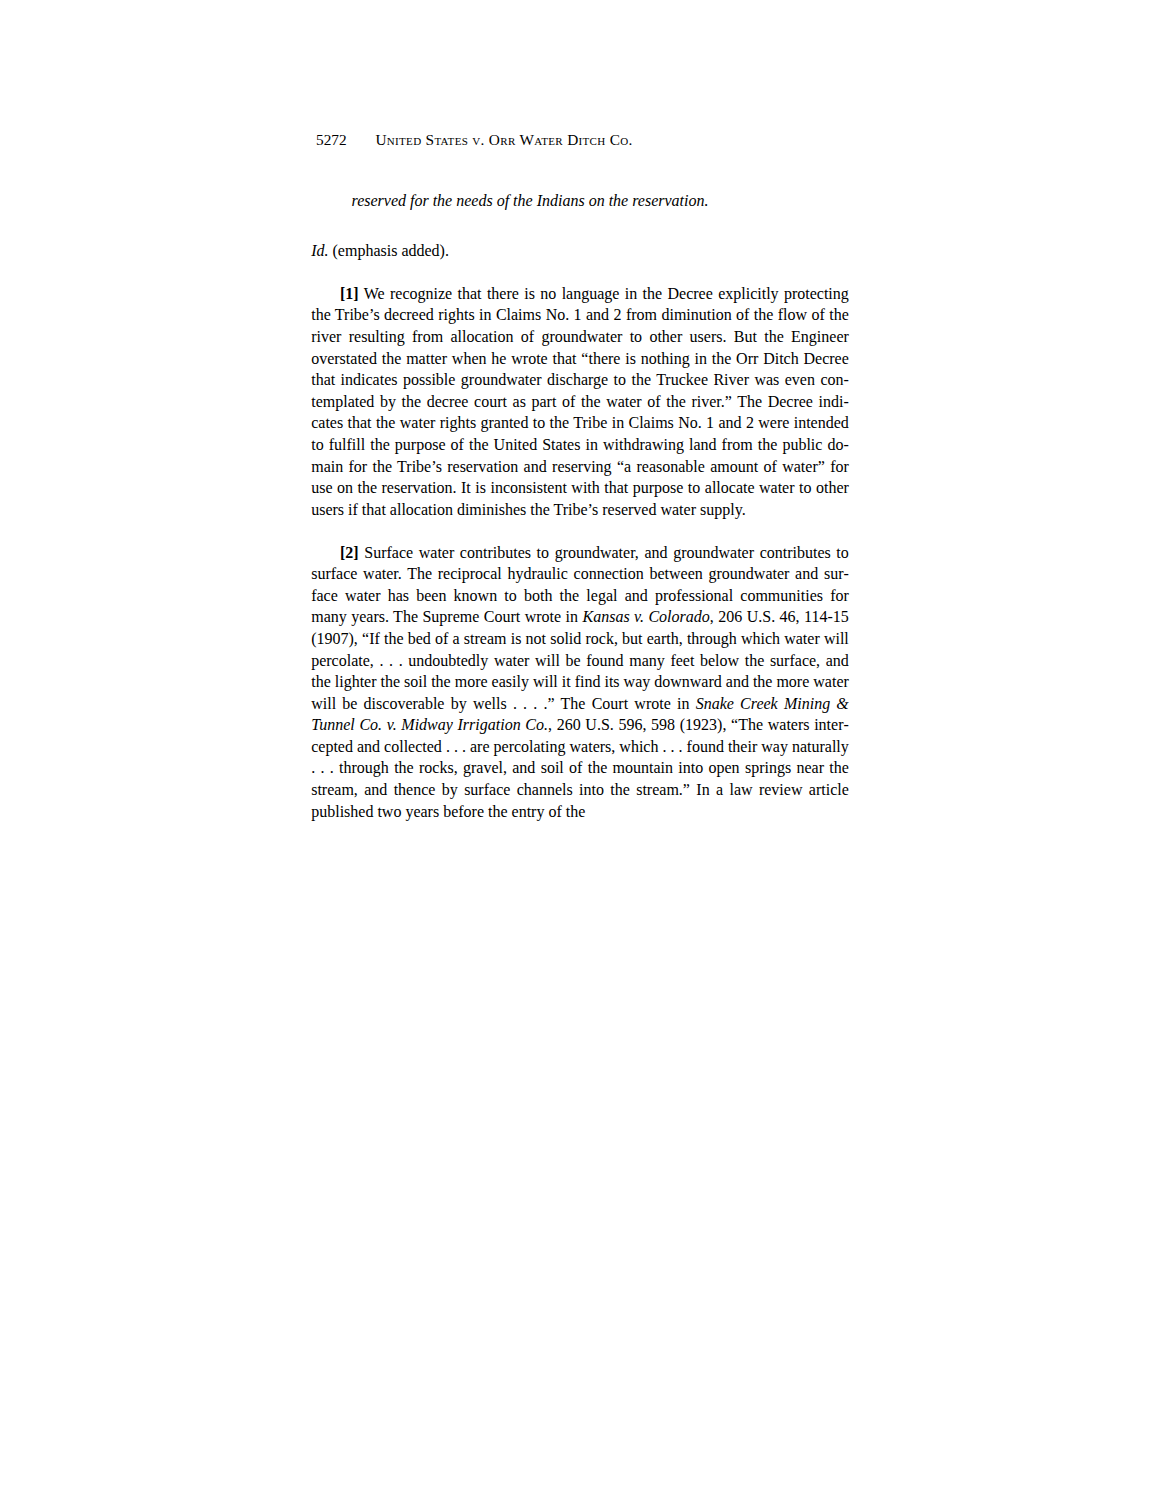5272 United States v. Orr Water Ditch Co.
reserved for the needs of the Indians on the reservation.
Id. (emphasis added).
[1] We recognize that there is no language in the Decree explicitly protecting the Tribe’s decreed rights in Claims No. 1 and 2 from diminution of the flow of the river resulting from allocation of groundwater to other users. But the Engineer overstated the matter when he wrote that “there is nothing in the Orr Ditch Decree that indicates possible groundwater discharge to the Truckee River was even contemplated by the decree court as part of the water of the river.” The Decree indicates that the water rights granted to the Tribe in Claims No. 1 and 2 were intended to fulfill the purpose of the United States in withdrawing land from the public domain for the Tribe’s reservation and reserving “a reasonable amount of water” for use on the reservation. It is inconsistent with that purpose to allocate water to other users if that allocation diminishes the Tribe’s reserved water supply.
[2] Surface water contributes to groundwater, and groundwater contributes to surface water. The reciprocal hydraulic connection between groundwater and surface water has been known to both the legal and professional communities for many years. The Supreme Court wrote in Kansas v. Colorado, 206 U.S. 46, 114-15 (1907), “If the bed of a stream is not solid rock, but earth, through which water will percolate, . . . undoubtedly water will be found many feet below the surface, and the lighter the soil the more easily will it find its way downward and the more water will be discoverable by wells . . . .” The Court wrote in Snake Creek Mining & Tunnel Co. v. Midway Irrigation Co., 260 U.S. 596, 598 (1923), “The waters intercepted and collected . . . are percolating waters, which . . . found their way naturally . . . through the rocks, gravel, and soil of the mountain into open springs near the stream, and thence by surface channels into the stream.” In a law review article published two years before the entry of the